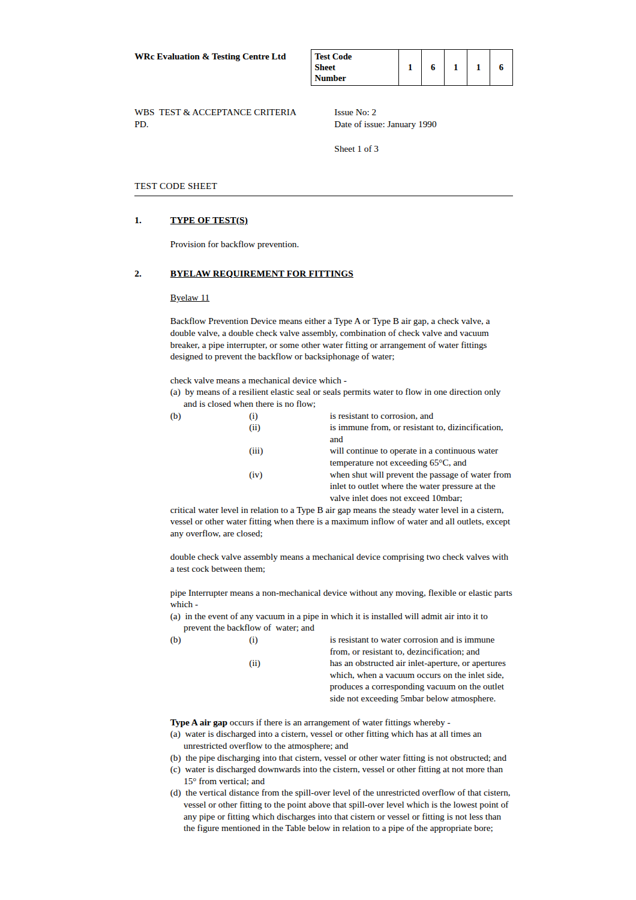WRc Evaluation & Testing Centre Ltd
| Test Code Sheet Number | 1 | 6 | 1 | 1 | 6 |
WBS TEST & ACCEPTANCE CRITERIA
PD.
Issue No: 2
Date of issue: January 1990
Sheet 1 of 3
TEST CODE SHEET
1.
TYPE OF TEST(S)
Provision for backflow prevention.
2.
BYELAW REQUIREMENT FOR FITTINGS
Byelaw 11
Backflow Prevention Device means either a Type A or Type B air gap, a check valve, a double valve, a double check valve assembly, combination of check valve and vacuum breaker, a pipe interrupter, or some other water fitting or arrangement of water fittings designed to prevent the backflow or backsiphonage of water;
check valve means a mechanical device which -
(a) by means of a resilient elastic seal or seals permits water to flow in one direction only and is closed when there is no flow;
(b)
| (i) | is resistant to corrosion, and |
| (ii) | is immune from, or resistant to, dizincification, and |
| (iii) | will continue to operate in a continuous water temperature not exceeding 65°C, and |
| (iv) | when shut will prevent the passage of water from inlet to outlet where the water pressure at the valve inlet does not exceed 10mbar; |
critical water level in relation to a Type B air gap means the steady water level in a cistern, vessel or other water fitting when there is a maximum inflow of water and all outlets, except any overflow, are closed;
double check valve assembly means a mechanical device comprising two check valves with a test cock between them;
pipe Interrupter means a non-mechanical device without any moving, flexible or elastic parts which -
(a) in the event of any vacuum in a pipe in which it is installed will admit air into it to prevent the backflow of water; and
(b)
| (i) | is resistant to water corrosion and is immune from, or resistant to, dezincification; and |
| (ii) | has an obstructed air inlet-aperture, or apertures which, when a vacuum occurs on the inlet side, produces a corresponding vacuum on the outlet side not exceeding 5mbar below atmosphere. |
Type A air gap occurs if there is an arrangement of water fittings whereby -
(a) water is discharged into a cistern, vessel or other fitting which has at all times an unrestricted overflow to the atmosphere; and
(b) the pipe discharging into that cistern, vessel or other water fitting is not obstructed; and
(c) water is discharged downwards into the cistern, vessel or other fitting at not more than 15° from vertical; and
(d) the vertical distance from the spill-over level of the unrestricted overflow of that cistern, vessel or other fitting to the point above that spill-over level which is the lowest point of any pipe or fitting which discharges into that cistern or vessel or fitting is not less than the figure mentioned in the Table below in relation to a pipe of the appropriate bore;